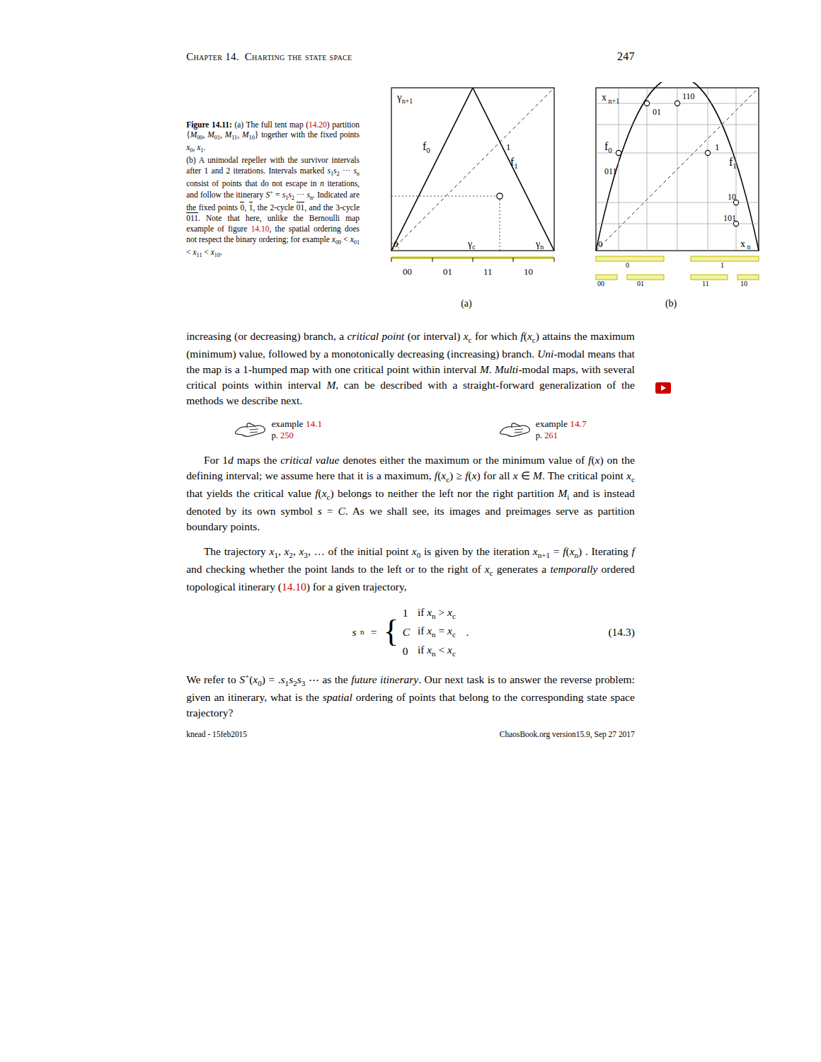Chapter 14. Charting the state space
247
Figure 14.11: (a) The full tent map (14.20) partition {M00, M01, M11, M10} together with the fixed points x0, x1.
(b) A unimodal repeller with the survivor intervals after 1 and 2 iterations. Intervals marked s1s2 ⋯ sn consist of points that do not escape in n iterations, and follow the itinerary S+ = s1s2 ⋯ sn. Indicated are the fixed points 0, 1, the 2-cycle 01, and the 3-cycle 011. Note that here, unlike the Bernoulli map example of figure 14.10, the spatial ordering does not respect the binary ordering; for example x00 < x01 < x11 < x10.
γn+1 f0 f1 1 0 γc γn 00 01 11 10
(a)
x n+1 110 01 f0 1 f1 011 10 101 0 x n 0 1 00 01 11 10
(b)
increasing (or decreasing) branch, a critical point (or interval) xc for which f(xc) attains the maximum (minimum) value, followed by a monotonically decreasing (increasing) branch. Uni-modal means that the map is a 1-humped map with one critical point within interval M. Multi-modal maps, with several critical points within interval M, can be described with a straight-forward generalization of the methods we describe next.
example 14.1
p. 250
example 14.7
p. 261
For 1d maps the critical value denotes either the maximum or the minimum value of f(x) on the defining interval; we assume here that it is a maximum, f(xc) ≥ f(x) for all x ∈ M. The critical point xc that yields the critical value f(xc) belongs to neither the left nor the right partition Mi and is instead denoted by its own symbol s = C. As we shall see, its images and preimages serve as partition boundary points.
The trajectory x1, x2, x3, … of the initial point x0 is given by the iteration xn+1 = f(xn) . Iterating f and checking whether the point lands to the left or to the right of xc generates a temporally ordered topological itinerary (14.10) for a given trajectory,
sn = { 1 if xn > xc Cif xn = xc 0 if xn < xc .
(14.3)
We refer to S+(x0) = .s1s2s3 ⋯ as the future itinerary. Our next task is to answer the reverse problem: given an itinerary, what is the spatial ordering of points that belong to the corresponding state space trajectory?
knead - 15feb2015
ChaosBook.org version15.9, Sep 27 2017